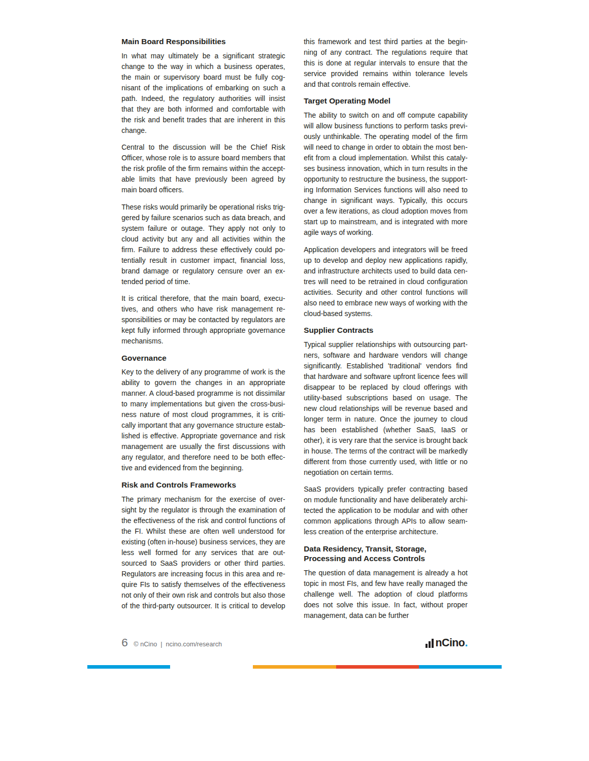Main Board Responsibilities
In what may ultimately be a significant strategic change to the way in which a business operates, the main or supervisory board must be fully cognisant of the implications of embarking on such a path. Indeed, the regulatory authorities will insist that they are both informed and comfortable with the risk and benefit trades that are inherent in this change.
Central to the discussion will be the Chief Risk Officer, whose role is to assure board members that the risk profile of the firm remains within the acceptable limits that have previously been agreed by main board officers.
These risks would primarily be operational risks triggered by failure scenarios such as data breach, and system failure or outage. They apply not only to cloud activity but any and all activities within the firm. Failure to address these effectively could potentially result in customer impact, financial loss, brand damage or regulatory censure over an extended period of time.
It is critical therefore, that the main board, executives, and others who have risk management responsibilities or may be contacted by regulators are kept fully informed through appropriate governance mechanisms.
Governance
Key to the delivery of any programme of work is the ability to govern the changes in an appropriate manner. A cloud-based programme is not dissimilar to many implementations but given the cross-business nature of most cloud programmes, it is critically important that any governance structure established is effective. Appropriate governance and risk management are usually the first discussions with any regulator, and therefore need to be both effective and evidenced from the beginning.
Risk and Controls Frameworks
The primary mechanism for the exercise of oversight by the regulator is through the examination of the effectiveness of the risk and control functions of the FI. Whilst these are often well understood for existing (often in-house) business services, they are less well formed for any services that are outsourced to SaaS providers or other third parties. Regulators are increasing focus in this area and require FIs to satisfy themselves of the effectiveness not only of their own risk and controls but also those of the third-party outsourcer. It is critical to develop this framework and test third parties at the beginning of any contract. The regulations require that this is done at regular intervals to ensure that the service provided remains within tolerance levels and that controls remain effective.
Target Operating Model
The ability to switch on and off compute capability will allow business functions to perform tasks previously unthinkable. The operating model of the firm will need to change in order to obtain the most benefit from a cloud implementation. Whilst this catalyses business innovation, which in turn results in the opportunity to restructure the business, the supporting Information Services functions will also need to change in significant ways. Typically, this occurs over a few iterations, as cloud adoption moves from start up to mainstream, and is integrated with more agile ways of working.
Application developers and integrators will be freed up to develop and deploy new applications rapidly, and infrastructure architects used to build data centres will need to be retrained in cloud configuration activities. Security and other control functions will also need to embrace new ways of working with the cloud-based systems.
Supplier Contracts
Typical supplier relationships with outsourcing partners, software and hardware vendors will change significantly. Established 'traditional' vendors find that hardware and software upfront licence fees will disappear to be replaced by cloud offerings with utility-based subscriptions based on usage. The new cloud relationships will be revenue based and longer term in nature. Once the journey to cloud has been established (whether SaaS, IaaS or other), it is very rare that the service is brought back in house. The terms of the contract will be markedly different from those currently used, with little or no negotiation on certain terms.
SaaS providers typically prefer contracting based on module functionality and have deliberately architected the application to be modular and with other common applications through APIs to allow seamless creation of the enterprise architecture.
Data Residency, Transit, Storage, Processing and Access Controls
The question of data management is already a hot topic in most FIs, and few have really managed the challenge well. The adoption of cloud platforms does not solve this issue. In fact, without proper management, data can be further
6 © nCino | ncino.com/research
nCino.